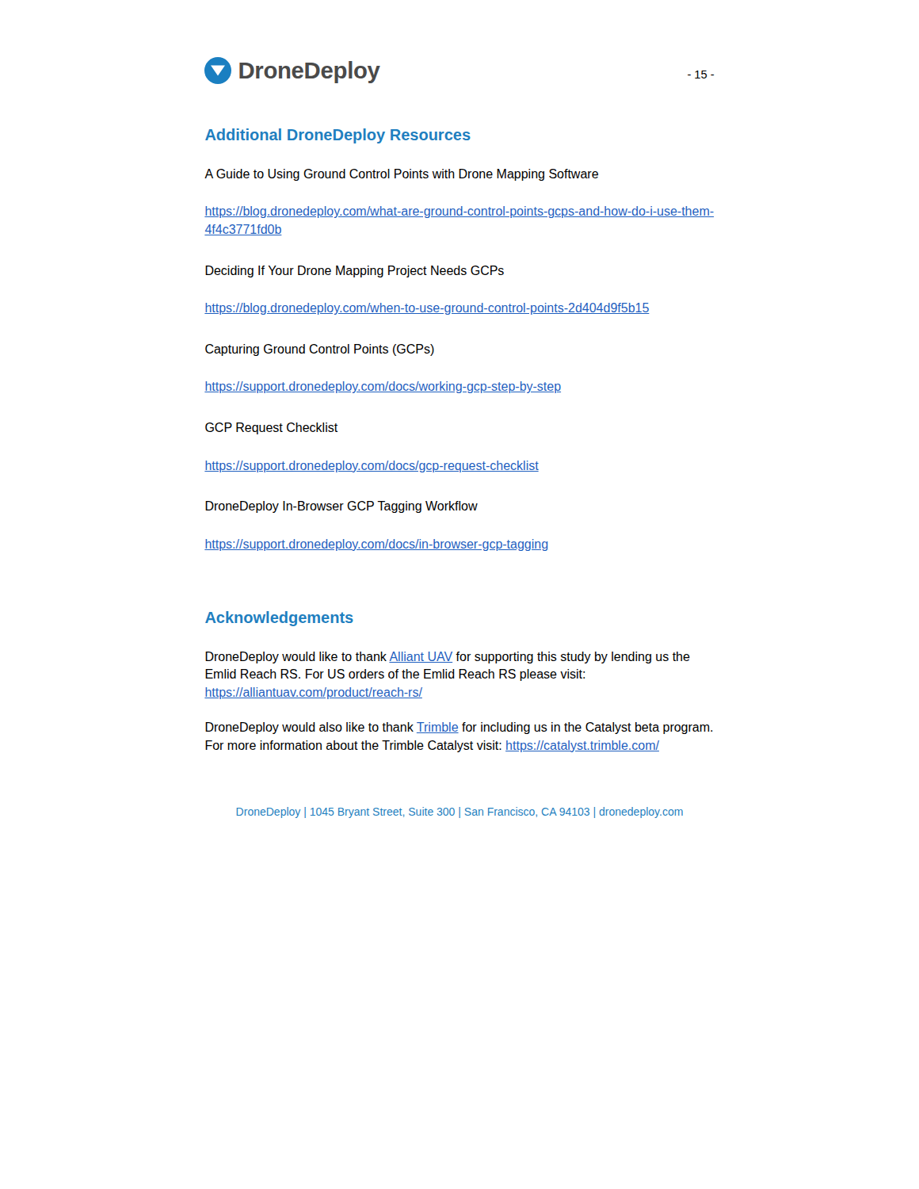DroneDeploy
- 15 -
Additional DroneDeploy Resources
A Guide to Using Ground Control Points with Drone Mapping Software
https://blog.dronedeploy.com/what-are-ground-control-points-gcps-and-how-do-i-use-them-4f4c3771fd0b
Deciding If Your Drone Mapping Project Needs GCPs
https://blog.dronedeploy.com/when-to-use-ground-control-points-2d404d9f5b15
Capturing Ground Control Points (GCPs)
https://support.dronedeploy.com/docs/working-gcp-step-by-step
GCP Request Checklist
https://support.dronedeploy.com/docs/gcp-request-checklist
DroneDeploy In-Browser GCP Tagging Workflow
https://support.dronedeploy.com/docs/in-browser-gcp-tagging
Acknowledgements
DroneDeploy would like to thank Alliant UAV for supporting this study by lending us the Emlid Reach RS. For US orders of the Emlid Reach RS please visit: https://alliantuav.com/product/reach-rs/
DroneDeploy would also like to thank Trimble for including us in the Catalyst beta program. For more information about the Trimble Catalyst visit: https://catalyst.trimble.com/
DroneDeploy | 1045 Bryant Street, Suite 300 | San Francisco, CA 94103 | dronedeploy.com